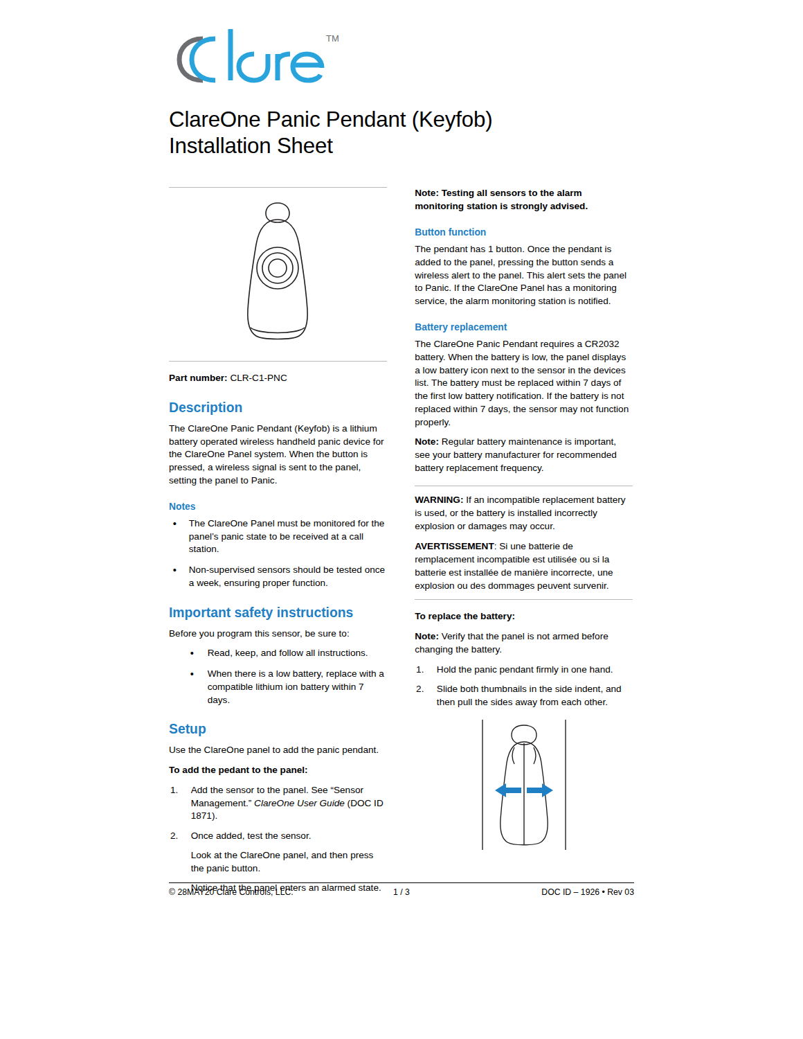TM
ClareOne Panic Pendant (Keyfob)
Installation Sheet
Part number: CLR-C1-PNC
Description
The ClareOne Panic Pendant (Keyfob) is a lithium battery operated wireless handheld panic device for the ClareOne Panel system. When the button is pressed, a wireless signal is sent to the panel, setting the panel to Panic.
Notes
The ClareOne Panel must be monitored for the panel’s panic state to be received at a call station.
Non-supervised sensors should be tested once a week, ensuring proper function.
Important safety instructions
Before you program this sensor, be sure to:
Read, keep, and follow all instructions.
When there is a low battery, replace with a compatible lithium ion battery within 7 days.
Setup
Use the ClareOne panel to add the panic pendant.
To add the pedant to the panel:
Add the sensor to the panel. See “Sensor Management.” ClareOne User Guide (DOC ID 1871).
Once added, test the sensor.
Look at the ClareOne panel, and then press the panic button.
Notice that the panel enters an alarmed state.
Note: Testing all sensors to the alarm monitoring station is strongly advised.
Button function
The pendant has 1 button. Once the pendant is added to the panel, pressing the button sends a wireless alert to the panel. This alert sets the panel to Panic. If the ClareOne Panel has a monitoring service, the alarm monitoring station is notified.
Battery replacement
The ClareOne Panic Pendant requires a CR2032 battery. When the battery is low, the panel displays a low battery icon next to the sensor in the devices list. The battery must be replaced within 7 days of the first low battery notification. If the battery is not replaced within 7 days, the sensor may not function properly.
Note: Regular battery maintenance is important, see your battery manufacturer for recommended battery replacement frequency.
WARNING: If an incompatible replacement battery is used, or the battery is installed incorrectly explosion or damages may occur.
AVERTISSEMENT: Si une batterie de remplacement incompatible est utilisée ou si la batterie est installée de manière incorrecte, une explosion ou des dommages peuvent survenir.
To replace the battery:
Note: Verify that the panel is not armed before changing the battery.
Hold the panic pendant firmly in one hand.
Slide both thumbnails in the side indent, and then pull the sides away from each other.
© 28MAY20 Clare Controls, LLC.
1 / 3
DOC ID – 1926 • Rev 03